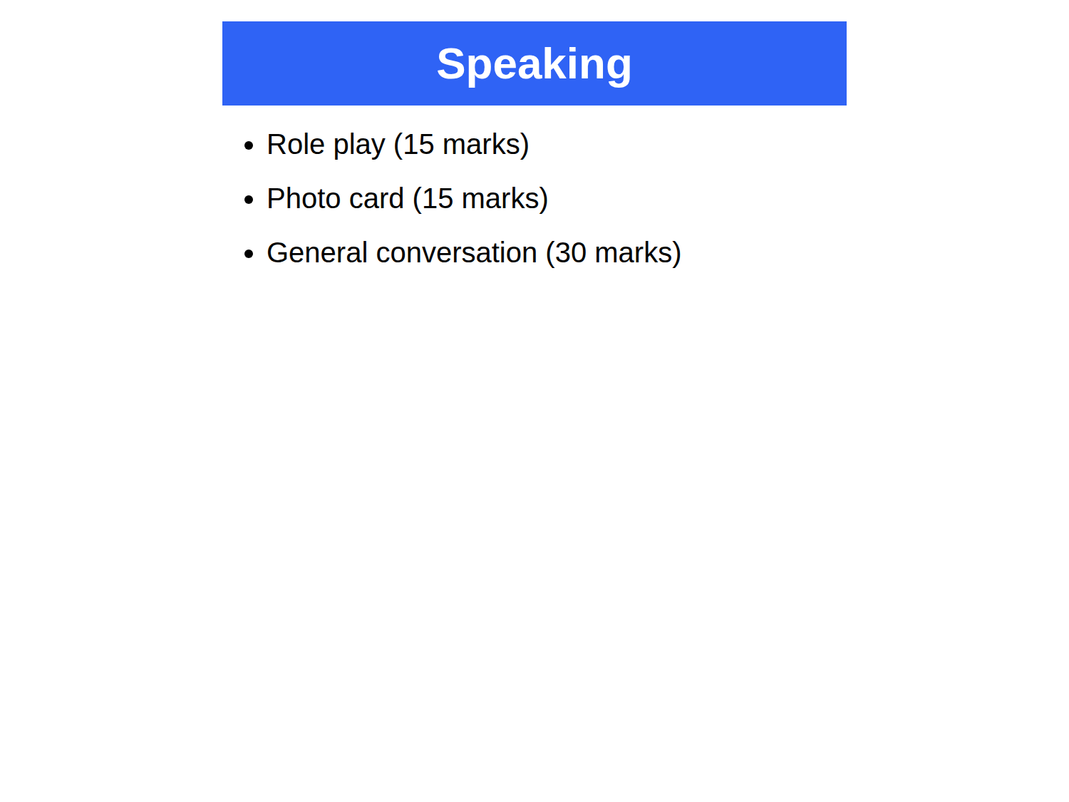Speaking
Role play (15 marks)
Photo card (15 marks)
General conversation (30 marks)